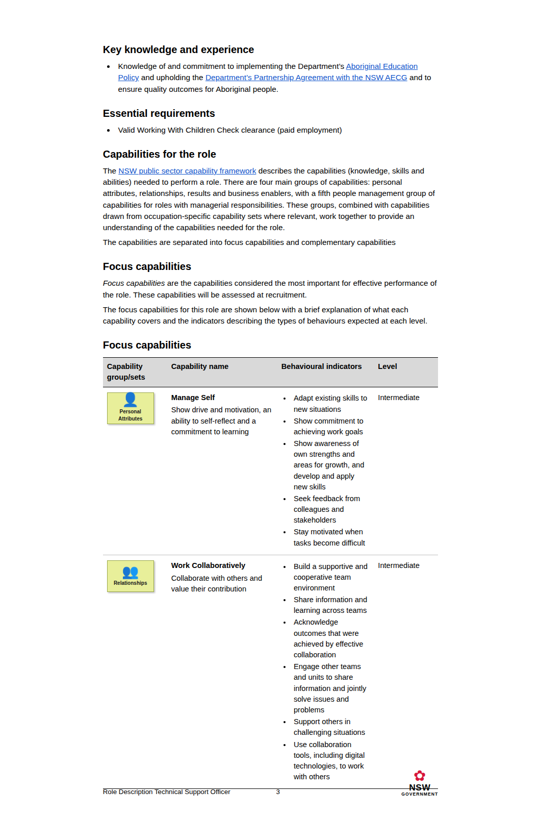Key knowledge and experience
Knowledge of and commitment to implementing the Department’s Aboriginal Education Policy and upholding the Department’s Partnership Agreement with the NSW AECG and to ensure quality outcomes for Aboriginal people.
Essential requirements
Valid Working With Children Check clearance (paid employment)
Capabilities for the role
The NSW public sector capability framework describes the capabilities (knowledge, skills and abilities) needed to perform a role. There are four main groups of capabilities: personal attributes, relationships, results and business enablers, with a fifth people management group of capabilities for roles with managerial responsibilities. These groups, combined with capabilities drawn from occupation-specific capability sets where relevant, work together to provide an understanding of the capabilities needed for the role.
The capabilities are separated into focus capabilities and complementary capabilities
Focus capabilities
Focus capabilities are the capabilities considered the most important for effective performance of the role. These capabilities will be assessed at recruitment.
The focus capabilities for this role are shown below with a brief explanation of what each capability covers and the indicators describing the types of behaviours expected at each level.
Focus capabilities
| Capability group/sets | Capability name | Behavioural indicators | Level |
| --- | --- | --- | --- |
| 👤 Personal Attributes | Manage Self Show drive and motivation, an ability to self-reflect and a commitment to learning | Adapt existing skills to new situations Show commitment to achieving work goals Show awareness of own strengths and areas for growth, and develop and apply new skills Seek feedback from colleagues and stakeholders Stay motivated when tasks become difficult | Intermediate |
| 👥 Relationships | Work Collaboratively Collaborate with others and value their contribution | Build a supportive and cooperative team environment Share information and learning across teams Acknowledge outcomes that were achieved by effective collaboration Engage other teams and units to share information and jointly solve issues and problems Support others in challenging situations Use collaboration tools, including digital technologies, to work with others | Intermediate |
Role Description Technical Support Officer 3
✿
NSW
GOVERNMENT